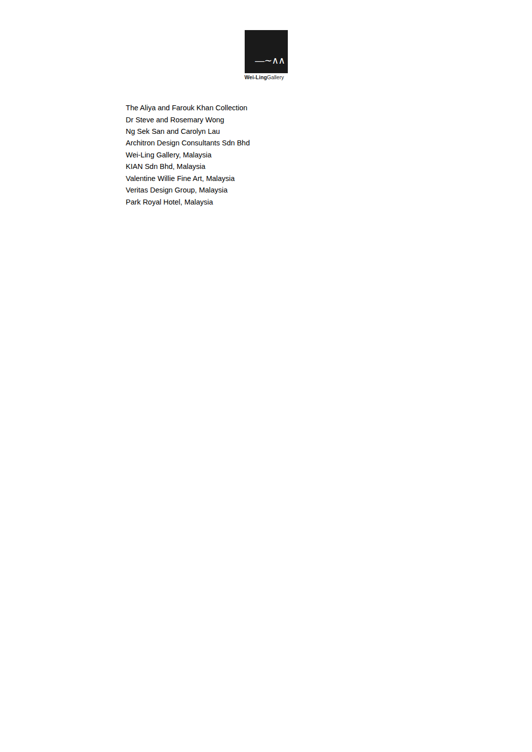—∼∧∧
Wei-Ling Gallery
The Aliya and Farouk Khan Collection
Dr Steve and Rosemary Wong
Ng Sek San and Carolyn Lau
Architron Design Consultants Sdn Bhd
Wei-Ling Gallery, Malaysia
KIAN Sdn Bhd, Malaysia
Valentine Willie Fine Art, Malaysia
Veritas Design Group, Malaysia
Park Royal Hotel, Malaysia